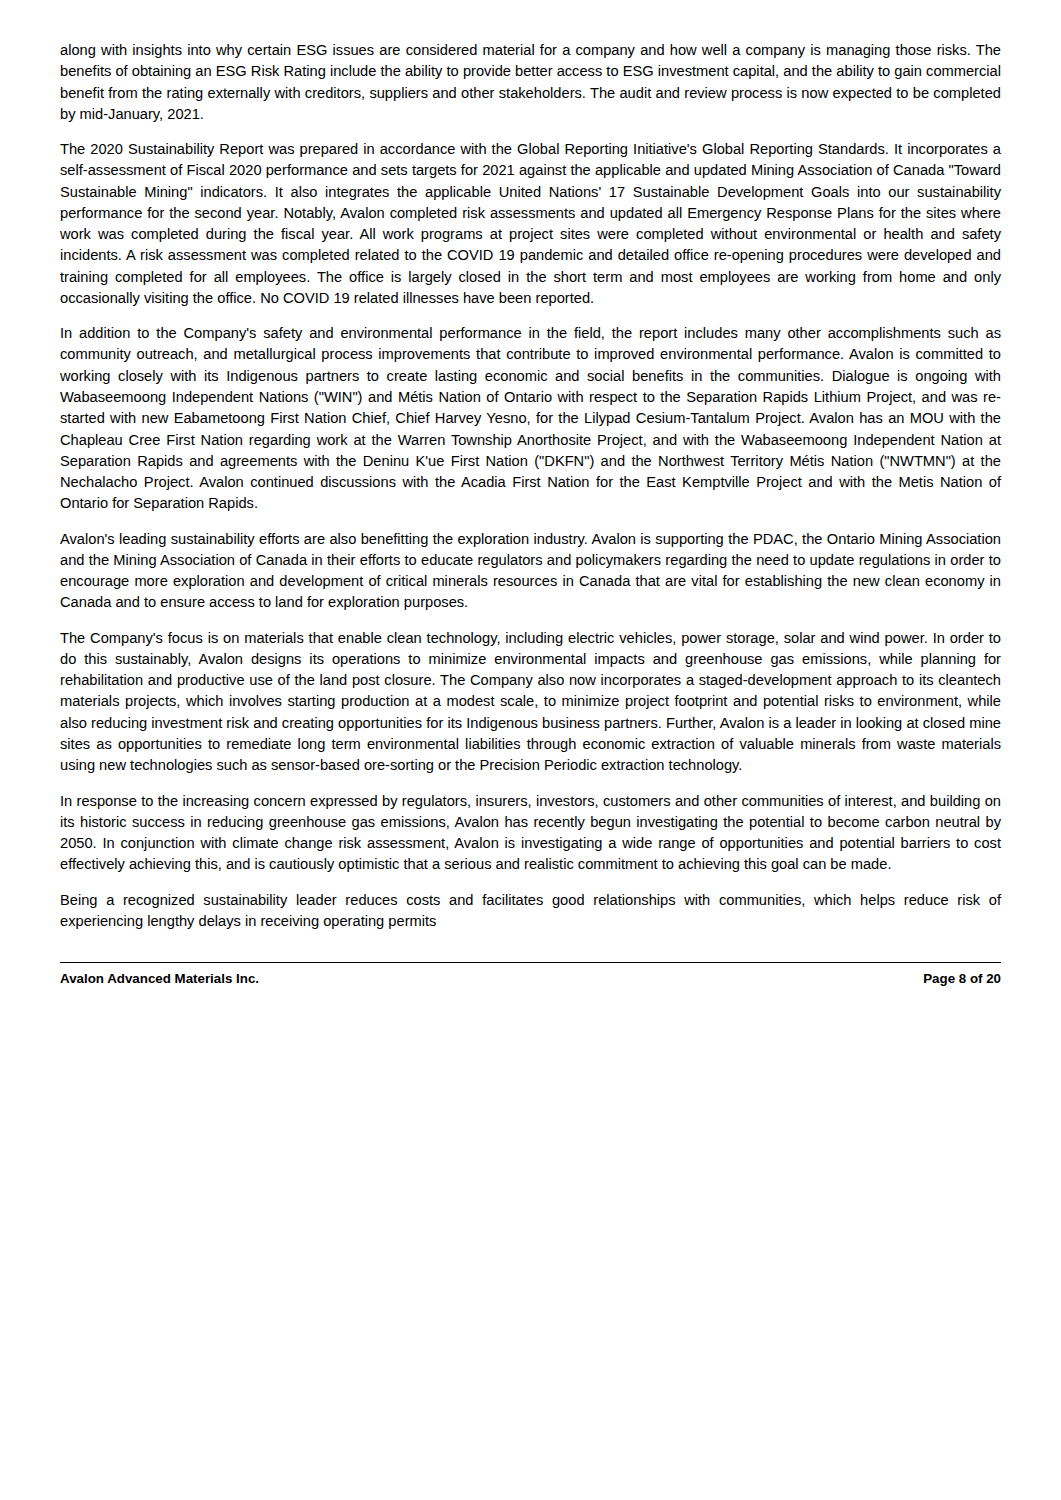along with insights into why certain ESG issues are considered material for a company and how well a company is managing those risks. The benefits of obtaining an ESG Risk Rating include the ability to provide better access to ESG investment capital, and the ability to gain commercial benefit from the rating externally with creditors, suppliers and other stakeholders. The audit and review process is now expected to be completed by mid-January, 2021.
The 2020 Sustainability Report was prepared in accordance with the Global Reporting Initiative's Global Reporting Standards. It incorporates a self-assessment of Fiscal 2020 performance and sets targets for 2021 against the applicable and updated Mining Association of Canada "Toward Sustainable Mining" indicators. It also integrates the applicable United Nations' 17 Sustainable Development Goals into our sustainability performance for the second year. Notably, Avalon completed risk assessments and updated all Emergency Response Plans for the sites where work was completed during the fiscal year. All work programs at project sites were completed without environmental or health and safety incidents. A risk assessment was completed related to the COVID 19 pandemic and detailed office re-opening procedures were developed and training completed for all employees. The office is largely closed in the short term and most employees are working from home and only occasionally visiting the office. No COVID 19 related illnesses have been reported.
In addition to the Company's safety and environmental performance in the field, the report includes many other accomplishments such as community outreach, and metallurgical process improvements that contribute to improved environmental performance. Avalon is committed to working closely with its Indigenous partners to create lasting economic and social benefits in the communities. Dialogue is ongoing with Wabaseemoong Independent Nations ("WIN") and Métis Nation of Ontario with respect to the Separation Rapids Lithium Project, and was re-started with new Eabametoong First Nation Chief, Chief Harvey Yesno, for the Lilypad Cesium-Tantalum Project. Avalon has an MOU with the Chapleau Cree First Nation regarding work at the Warren Township Anorthosite Project, and with the Wabaseemoong Independent Nation at Separation Rapids and agreements with the Deninu K'ue First Nation ("DKFN") and the Northwest Territory Métis Nation ("NWTMN") at the Nechalacho Project. Avalon continued discussions with the Acadia First Nation for the East Kemptville Project and with the Metis Nation of Ontario for Separation Rapids.
Avalon's leading sustainability efforts are also benefitting the exploration industry. Avalon is supporting the PDAC, the Ontario Mining Association and the Mining Association of Canada in their efforts to educate regulators and policymakers regarding the need to update regulations in order to encourage more exploration and development of critical minerals resources in Canada that are vital for establishing the new clean economy in Canada and to ensure access to land for exploration purposes.
The Company's focus is on materials that enable clean technology, including electric vehicles, power storage, solar and wind power. In order to do this sustainably, Avalon designs its operations to minimize environmental impacts and greenhouse gas emissions, while planning for rehabilitation and productive use of the land post closure. The Company also now incorporates a staged-development approach to its cleantech materials projects, which involves starting production at a modest scale, to minimize project footprint and potential risks to environment, while also reducing investment risk and creating opportunities for its Indigenous business partners. Further, Avalon is a leader in looking at closed mine sites as opportunities to remediate long term environmental liabilities through economic extraction of valuable minerals from waste materials using new technologies such as sensor-based ore-sorting or the Precision Periodic extraction technology.
In response to the increasing concern expressed by regulators, insurers, investors, customers and other communities of interest, and building on its historic success in reducing greenhouse gas emissions, Avalon has recently begun investigating the potential to become carbon neutral by 2050. In conjunction with climate change risk assessment, Avalon is investigating a wide range of opportunities and potential barriers to cost effectively achieving this, and is cautiously optimistic that a serious and realistic commitment to achieving this goal can be made.
Being a recognized sustainability leader reduces costs and facilitates good relationships with communities, which helps reduce risk of experiencing lengthy delays in receiving operating permits
Avalon Advanced Materials Inc. Page 8 of 20